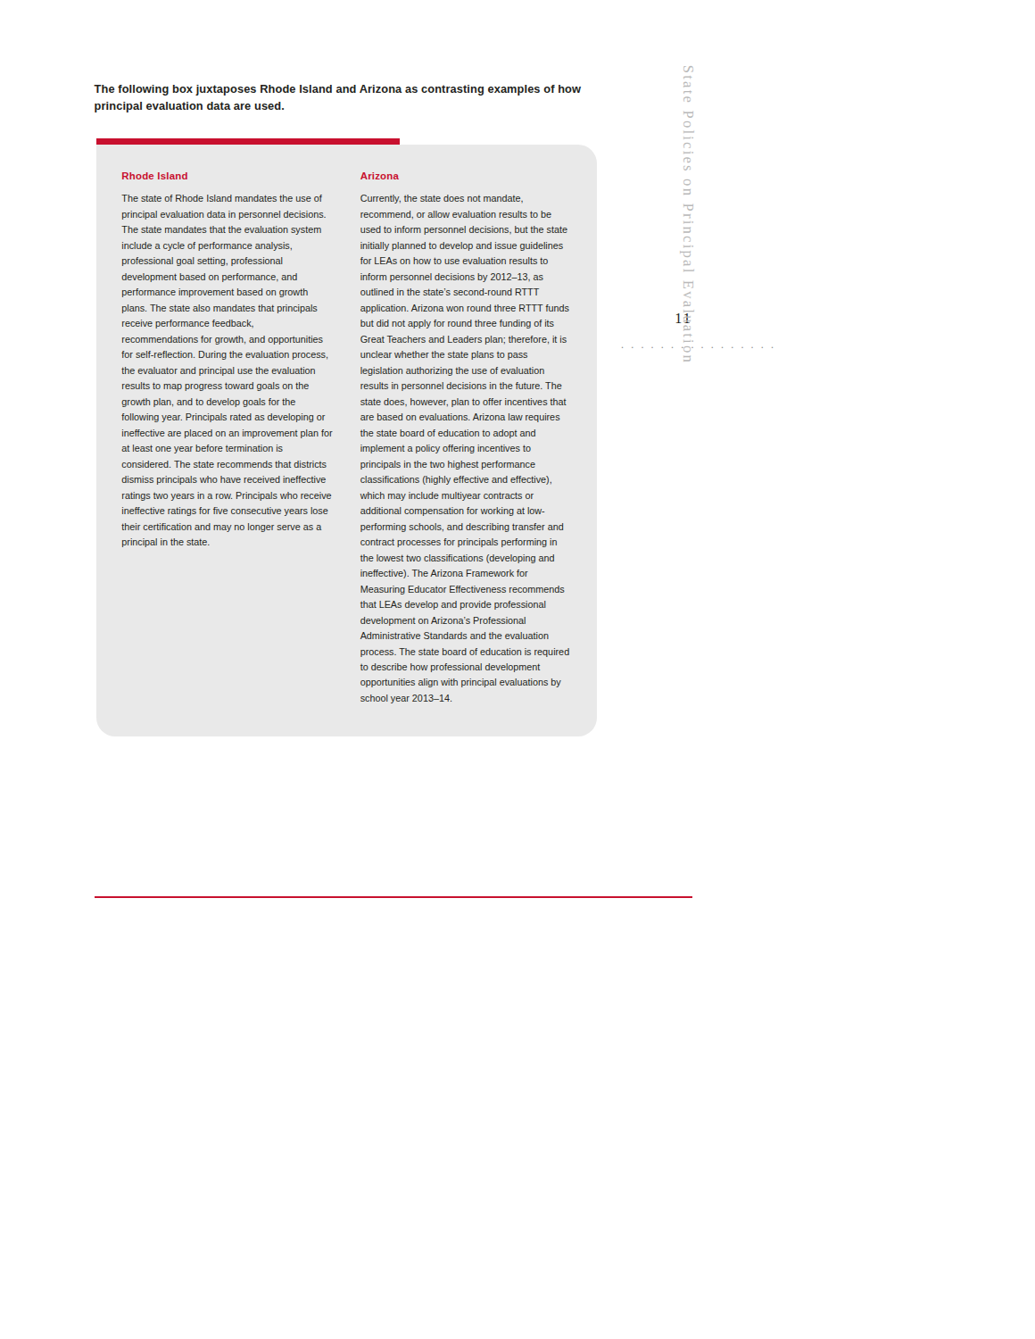The following box juxtaposes Rhode Island and Arizona as contrasting examples of how principal evaluation data are used.
Rhode Island
The state of Rhode Island mandates the use of principal evaluation data in personnel decisions. The state mandates that the evaluation system include a cycle of performance analysis, professional goal setting, professional development based on performance, and performance improvement based on growth plans. The state also mandates that principals receive performance feedback, recommendations for growth, and opportunities for self-reflection. During the evaluation process, the evaluator and principal use the evaluation results to map progress toward goals on the growth plan, and to develop goals for the following year. Principals rated as developing or ineffective are placed on an improvement plan for at least one year before termination is considered. The state recommends that districts dismiss principals who have received ineffective ratings two years in a row. Principals who receive ineffective ratings for five consecutive years lose their certification and may no longer serve as a principal in the state.
Arizona
Currently, the state does not mandate, recommend, or allow evaluation results to be used to inform personnel decisions, but the state initially planned to develop and issue guidelines for LEAs on how to use evaluation results to inform personnel decisions by 2012–13, as outlined in the state’s second-round RTTT application. Arizona won round three RTTT funds but did not apply for round three funding of its Great Teachers and Leaders plan; therefore, it is unclear whether the state plans to pass legislation authorizing the use of evaluation results in personnel decisions in the future. The state does, however, plan to offer incentives that are based on evaluations. Arizona law requires the state board of education to adopt and implement a policy offering incentives to principals in the two highest performance classifications (highly effective and effective), which may include multiyear contracts or additional compensation for working at low-performing schools, and describing transfer and contract processes for principals performing in the lowest two classifications (developing and ineffective). The Arizona Framework for Measuring Educator Effectiveness recommends that LEAs develop and provide professional development on Arizona’s Professional Administrative Standards and the evaluation process. The state board of education is required to describe how professional development opportunities align with principal evaluations by school year 2013–14.
11
. . . . . . . . . . . . . . . .
State Policies on Principal Evaluation